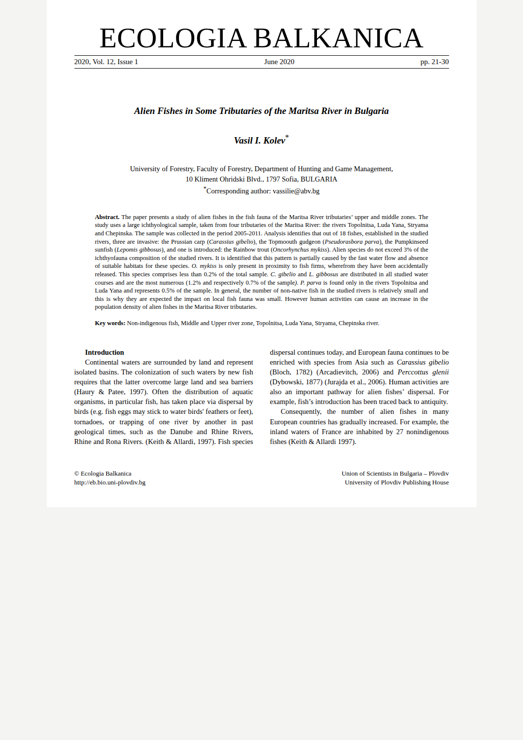ECOLOGIA BALKANICA
2020, Vol. 12, Issue 1 June 2020 pp. 21-30
Alien Fishes in Some Tributaries of the Maritsa River in Bulgaria
Vasil I. Kolev*
University of Forestry, Faculty of Forestry, Department of Hunting and Game Management,
10 Kliment Ohridski Blvd., 1797 Sofia, BULGARIA
*Corresponding author: vassilie@abv.bg
Abstract. The paper presents a study of alien fishes in the fish fauna of the Maritsa River tributaries’ upper and middle zones. The study uses a large ichthyological sample, taken from four tributaries of the Maritsa River: the rivers Topolnitsa, Luda Yana, Stryama and Chepinska. The sample was collected in the period 2005-2011. Analysis identifies that out of 18 fishes, established in the studied rivers, three are invasive: the Prussian carp (Carassius gibelio), the Topmoouth gudgeon (Pseudorasbora parva), the Pumpkinseed sunfish (Lepomis gibbosus), and one is introduced: the Rainbow trout (Oncorhynchus mykiss). Alien species do not exceed 3% of the ichthyofauna composition of the studied rivers. It is identified that this pattern is partially caused by the fast water flow and absence of suitable habitats for these species. O. mykiss is only present in proximity to fish firms, wherefrom they have been accidentally released. This species comprises less than 0.2% of the total sample. C. gibelio and L. gibbosus are distributed in all studied water courses and are the most numerous (1.2% and respectively 0.7% of the sample). P. parva is found only in the rivers Topolnitsa and Luda Yana and represents 0.5% of the sample. In general, the number of non-native fish in the studied rivers is relatively small and this is why they are expected the impact on local fish fauna was small. However human activities can cause an increase in the population density of alien fishes in the Maritsa River tributaries.
Key words: Non-indigenous fish, Middle and Upper river zone, Topolnitsa, Luda Yana, Stryama, Chepinska river.
Introduction
Continental waters are surrounded by land and represent isolated basins. The colonization of such waters by new fish requires that the latter overcome large land and sea barriers (Haury & Patee, 1997). Often the distribution of aquatic organisms, in particular fish, has taken place via dispersal by birds (e.g. fish eggs may stick to water birds' feathers or feet), tornadoes, or trapping of one river by another in past geological times, such as the Danube and Rhine Rivers, Rhine and Rona Rivers. (Keith & Allardi, 1997). Fish species dispersal continues today, and European fauna continues to be enriched with species from Asia such as Carassius gibelio (Bloch, 1782) (Arcadievitch, 2006) and Perccottus glenii (Dybowski, 1877) (Jurajda et al., 2006). Human activities are also an important pathway for alien fishes’ dispersal. For example, fish’s introduction has been traced back to antiquity.
Consequently, the number of alien fishes in many European countries has gradually increased. For example, the inland waters of France are inhabited by 27 nonindigenous fishes (Keith & Allardi 1997).
© Ecologia Balkanica
http://eb.bio.uni-plovdiv.bg
Union of Scientists in Bulgaria – Plovdiv
University of Plovdiv Publishing House